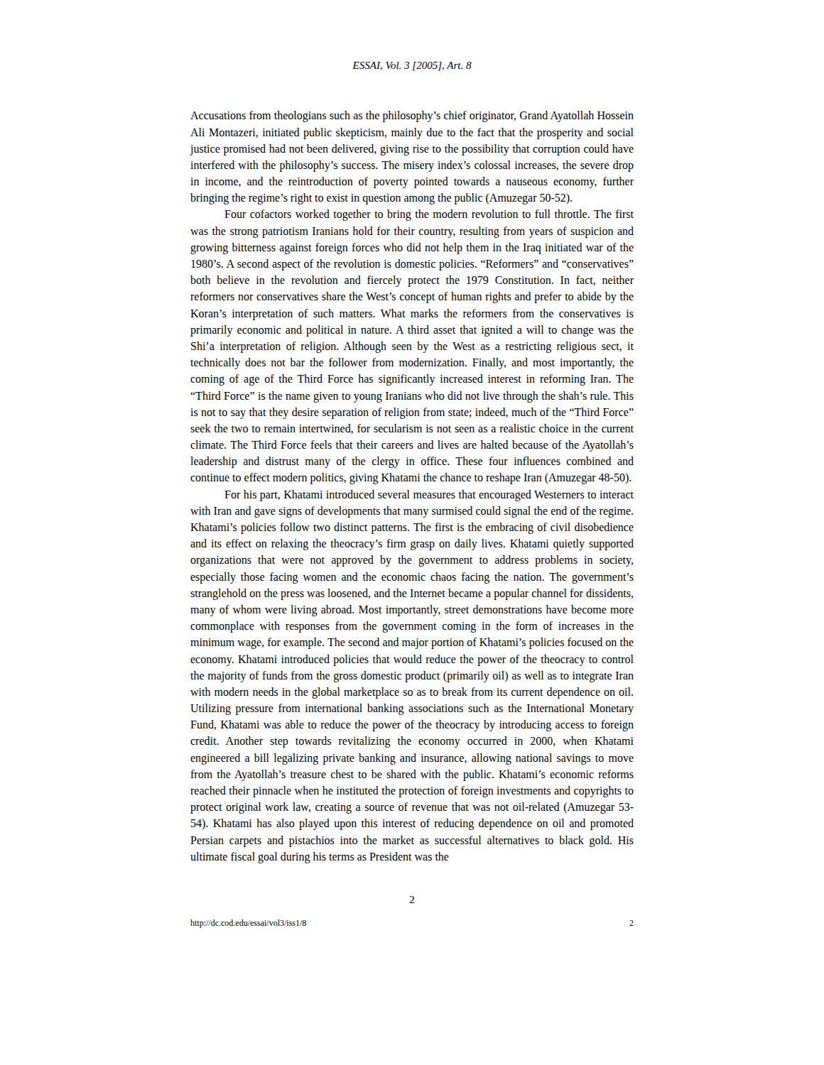ESSAI, Vol. 3 [2005], Art. 8
Accusations from theologians such as the philosophy’s chief originator, Grand Ayatollah Hossein Ali Montazeri, initiated public skepticism, mainly due to the fact that the prosperity and social justice promised had not been delivered, giving rise to the possibility that corruption could have interfered with the philosophy’s success. The misery index’s colossal increases, the severe drop in income, and the reintroduction of poverty pointed towards a nauseous economy, further bringing the regime’s right to exist in question among the public (Amuzegar 50-52).
Four cofactors worked together to bring the modern revolution to full throttle. The first was the strong patriotism Iranians hold for their country, resulting from years of suspicion and growing bitterness against foreign forces who did not help them in the Iraq initiated war of the 1980’s. A second aspect of the revolution is domestic policies. “Reformers” and “conservatives” both believe in the revolution and fiercely protect the 1979 Constitution. In fact, neither reformers nor conservatives share the West’s concept of human rights and prefer to abide by the Koran’s interpretation of such matters. What marks the reformers from the conservatives is primarily economic and political in nature. A third asset that ignited a will to change was the Shi’a interpretation of religion. Although seen by the West as a restricting religious sect, it technically does not bar the follower from modernization. Finally, and most importantly, the coming of age of the Third Force has significantly increased interest in reforming Iran. The “Third Force” is the name given to young Iranians who did not live through the shah’s rule. This is not to say that they desire separation of religion from state; indeed, much of the “Third Force” seek the two to remain intertwined, for secularism is not seen as a realistic choice in the current climate. The Third Force feels that their careers and lives are halted because of the Ayatollah’s leadership and distrust many of the clergy in office. These four influences combined and continue to effect modern politics, giving Khatami the chance to reshape Iran (Amuzegar 48-50).
For his part, Khatami introduced several measures that encouraged Westerners to interact with Iran and gave signs of developments that many surmised could signal the end of the regime. Khatami’s policies follow two distinct patterns. The first is the embracing of civil disobedience and its effect on relaxing the theocracy’s firm grasp on daily lives. Khatami quietly supported organizations that were not approved by the government to address problems in society, especially those facing women and the economic chaos facing the nation. The government’s stranglehold on the press was loosened, and the Internet became a popular channel for dissidents, many of whom were living abroad. Most importantly, street demonstrations have become more commonplace with responses from the government coming in the form of increases in the minimum wage, for example. The second and major portion of Khatami’s policies focused on the economy. Khatami introduced policies that would reduce the power of the theocracy to control the majority of funds from the gross domestic product (primarily oil) as well as to integrate Iran with modern needs in the global marketplace so as to break from its current dependence on oil. Utilizing pressure from international banking associations such as the International Monetary Fund, Khatami was able to reduce the power of the theocracy by introducing access to foreign credit. Another step towards revitalizing the economy occurred in 2000, when Khatami engineered a bill legalizing private banking and insurance, allowing national savings to move from the Ayatollah’s treasure chest to be shared with the public. Khatami’s economic reforms reached their pinnacle when he instituted the protection of foreign investments and copyrights to protect original work law, creating a source of revenue that was not oil-related (Amuzegar 53-54). Khatami has also played upon this interest of reducing dependence on oil and promoted Persian carpets and pistachios into the market as successful alternatives to black gold. His ultimate fiscal goal during his terms as President was the
2
http://dc.cod.edu/essai/vol3/iss1/8 2